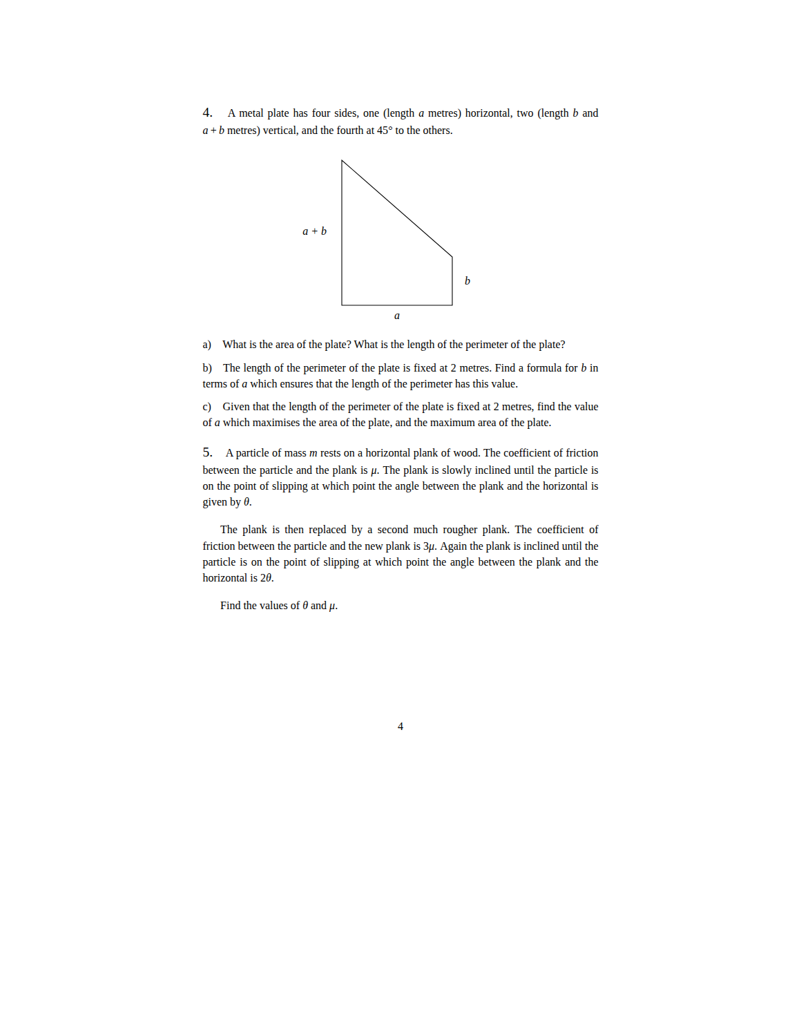4. A metal plate has four sides, one (length a metres) horizontal, two (length b and a + b metres) vertical, and the fourth at 45° to the others.
a + b a b
a) What is the area of the plate? What is the length of the perimeter of the plate?
b) The length of the perimeter of the plate is fixed at 2 metres. Find a formula for b in terms of a which ensures that the length of the perimeter has this value.
c) Given that the length of the perimeter of the plate is fixed at 2 metres, find the value of a which maximises the area of the plate, and the maximum area of the plate.
5. A particle of mass m rests on a horizontal plank of wood. The coefficient of friction between the particle and the plank is μ. The plank is slowly inclined until the particle is on the point of slipping at which point the angle between the plank and the horizontal is given by θ.
The plank is then replaced by a second much rougher plank. The coefficient of friction between the particle and the new plank is 3μ. Again the plank is inclined until the particle is on the point of slipping at which point the angle between the plank and the horizontal is 2θ.
Find the values of θ and μ.
4